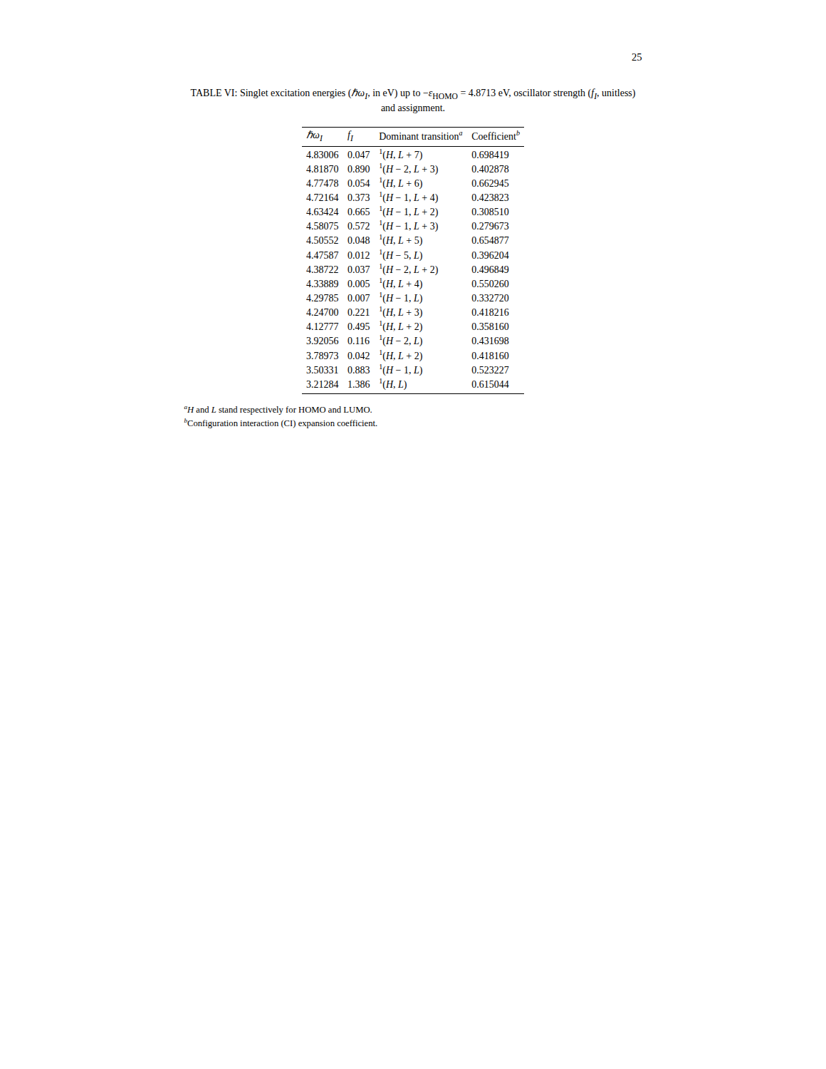25
TABLE VI: Singlet excitation energies (ℏωI, in eV) up to −εHOMO = 4.8713 eV, oscillator strength (fI, unitless) and assignment.
| ℏω I | f I | Dominant transition a | Coefficient b |
| --- | --- | --- | --- |
| 4.83006 | 0.047 | 1 ( H , L + 7) | 0.698419 |
| 4.81870 | 0.890 | 1 ( H − 2, L + 3) | 0.402878 |
| 4.77478 | 0.054 | 1 ( H , L + 6) | 0.662945 |
| 4.72164 | 0.373 | 1 ( H − 1, L + 4) | 0.423823 |
| 4.63424 | 0.665 | 1 ( H − 1, L + 2) | 0.308510 |
| 4.58075 | 0.572 | 1 ( H − 1, L + 3) | 0.279673 |
| 4.50552 | 0.048 | 1 ( H , L + 5) | 0.654877 |
| 4.47587 | 0.012 | 1 ( H − 5, L ) | 0.396204 |
| 4.38722 | 0.037 | 1 ( H − 2, L + 2) | 0.496849 |
| 4.33889 | 0.005 | 1 ( H , L + 4) | 0.550260 |
| 4.29785 | 0.007 | 1 ( H − 1, L ) | 0.332720 |
| 4.24700 | 0.221 | 1 ( H , L + 3) | 0.418216 |
| 4.12777 | 0.495 | 1 ( H , L + 2) | 0.358160 |
| 3.92056 | 0.116 | 1 ( H − 2, L ) | 0.431698 |
| 3.78973 | 0.042 | 1 ( H , L + 2) | 0.418160 |
| 3.50331 | 0.883 | 1 ( H − 1, L ) | 0.523227 |
| 3.21284 | 1.386 | 1 ( H , L ) | 0.615044 |
aH and L stand respectively for HOMO and LUMO.
bConfiguration interaction (CI) expansion coefficient.